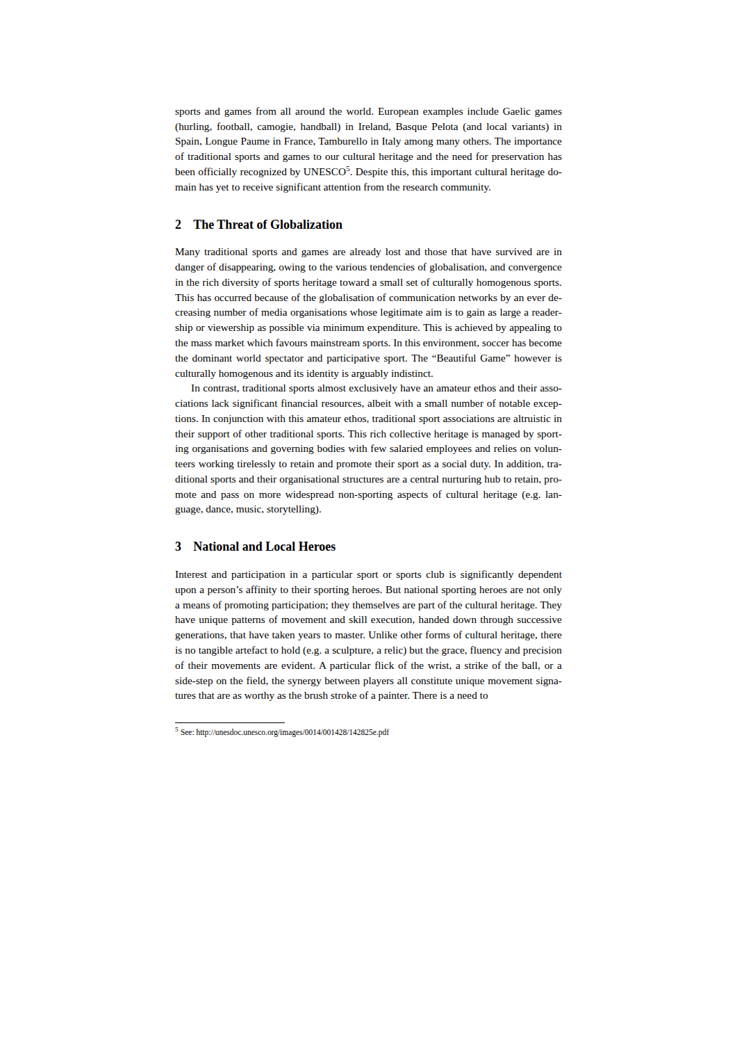sports and games from all around the world. European examples include Gaelic games (hurling, football, camogie, handball) in Ireland, Basque Pelota (and local variants) in Spain, Longue Paume in France, Tamburello in Italy among many others. The importance of traditional sports and games to our cultural heritage and the need for preservation has been officially recognized by UNESCO5. Despite this, this important cultural heritage domain has yet to receive significant attention from the research community.
2 The Threat of Globalization
Many traditional sports and games are already lost and those that have survived are in danger of disappearing, owing to the various tendencies of globalisation, and convergence in the rich diversity of sports heritage toward a small set of culturally homogenous sports. This has occurred because of the globalisation of communication networks by an ever decreasing number of media organisations whose legitimate aim is to gain as large a readership or viewership as possible via minimum expenditure. This is achieved by appealing to the mass market which favours mainstream sports. In this environment, soccer has become the dominant world spectator and participative sport. The “Beautiful Game” however is culturally homogenous and its identity is arguably indistinct.
In contrast, traditional sports almost exclusively have an amateur ethos and their associations lack significant financial resources, albeit with a small number of notable exceptions. In conjunction with this amateur ethos, traditional sport associations are altruistic in their support of other traditional sports. This rich collective heritage is managed by sporting organisations and governing bodies with few salaried employees and relies on volunteers working tirelessly to retain and promote their sport as a social duty. In addition, traditional sports and their organisational structures are a central nurturing hub to retain, promote and pass on more widespread non-sporting aspects of cultural heritage (e.g. language, dance, music, storytelling).
3 National and Local Heroes
Interest and participation in a particular sport or sports club is significantly dependent upon a person’s affinity to their sporting heroes. But national sporting heroes are not only a means of promoting participation; they themselves are part of the cultural heritage. They have unique patterns of movement and skill execution, handed down through successive generations, that have taken years to master. Unlike other forms of cultural heritage, there is no tangible artefact to hold (e.g. a sculpture, a relic) but the grace, fluency and precision of their movements are evident. A particular flick of the wrist, a strike of the ball, or a side-step on the field, the synergy between players all constitute unique movement signatures that are as worthy as the brush stroke of a painter. There is a need to
5See: http://unesdoc.unesco.org/images/0014/001428/142825e.pdf